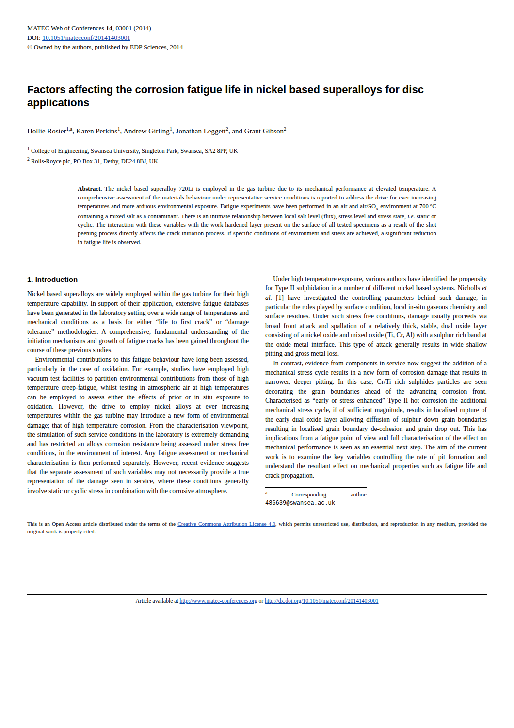MATEC Web of Conferences 14, 03001 (2014) DOI: 10.1051/matecconf/20141403001 © Owned by the authors, published by EDP Sciences, 2014
Factors affecting the corrosion fatigue life in nickel based superalloys for disc applications
Hollie Rosier1,a, Karen Perkins1, Andrew Girling1, Jonathan Leggett2, and Grant Gibson2
1 College of Engineering, Swansea University, Singleton Park, Swansea, SA2 8PP, UK
2 Rolls-Royce plc, PO Box 31, Derby, DE24 8BJ, UK
Abstract. The nickel based superalloy 720Li is employed in the gas turbine due to its mechanical performance at elevated temperature. A comprehensive assessment of the materials behaviour under representative service conditions is reported to address the drive for ever increasing temperatures and more arduous environmental exposure. Fatigue experiments have been performed in an air and air/SOx environment at 700 °C containing a mixed salt as a contaminant. There is an intimate relationship between local salt level (flux), stress level and stress state, i.e. static or cyclic. The interaction with these variables with the work hardened layer present on the surface of all tested specimens as a result of the shot peening process directly affects the crack initiation process. If specific conditions of environment and stress are achieved, a significant reduction in fatigue life is observed.
1. Introduction
Nickel based superalloys are widely employed within the gas turbine for their high temperature capability. In support of their application, extensive fatigue databases have been generated in the laboratory setting over a wide range of temperatures and mechanical conditions as a basis for either “life to first crack” or “damage tolerance” methodologies. A comprehensive, fundamental understanding of the initiation mechanisms and growth of fatigue cracks has been gained throughout the course of these previous studies.
Environmental contributions to this fatigue behaviour have long been assessed, particularly in the case of oxidation. For example, studies have employed high vacuum test facilities to partition environmental contributions from those of high temperature creep-fatigue, whilst testing in atmospheric air at high temperatures can be employed to assess either the effects of prior or in situ exposure to oxidation. However, the drive to employ nickel alloys at ever increasing temperatures within the gas turbine may introduce a new form of environmental damage; that of high temperature corrosion. From the characterisation viewpoint, the simulation of such service conditions in the laboratory is extremely demanding and has restricted an alloys corrosion resistance being assessed under stress free conditions, in the environment of interest. Any fatigue assessment or mechanical characterisation is then performed separately. However, recent evidence suggests that the separate assessment of such variables may not necessarily provide a true representation of the damage seen in service, where these conditions generally involve static or cyclic stress in combination with the corrosive atmosphere.
Under high temperature exposure, various authors have identified the propensity for Type II sulphidation in a number of different nickel based systems. Nicholls et al. [1] have investigated the controlling parameters behind such damage, in particular the roles played by surface condition, local in-situ gaseous chemistry and surface residues. Under such stress free conditions, damage usually proceeds via broad front attack and spallation of a relatively thick, stable, dual oxide layer consisting of a nickel oxide and mixed oxide (Ti, Cr, Al) with a sulphur rich band at the oxide metal interface. This type of attack generally results in wide shallow pitting and gross metal loss.
In contrast, evidence from components in service now suggest the addition of a mechanical stress cycle results in a new form of corrosion damage that results in narrower, deeper pitting. In this case, Cr/Ti rich sulphides particles are seen decorating the grain boundaries ahead of the advancing corrosion front. Characterised as “early or stress enhanced” Type II hot corrosion the additional mechanical stress cycle, if of sufficient magnitude, results in localised rupture of the early dual oxide layer allowing diffusion of sulphur down grain boundaries resulting in localised grain boundary de-cohesion and grain drop out. This has implications from a fatigue point of view and full characterisation of the effect on mechanical performance is seen as an essential next step. The aim of the current work is to examine the key variables controlling the rate of pit formation and understand the resultant effect on mechanical properties such as fatigue life and crack propagation.
a Corresponding author: 486639@swansea.ac.uk
This is an Open Access article distributed under the terms of the Creative Commons Attribution License 4.0, which permits unrestricted use, distribution, and reproduction in any medium, provided the original work is properly cited.
Article available at http://www.matec-conferences.org or http://dx.doi.org/10.1051/matecconf/20141403001